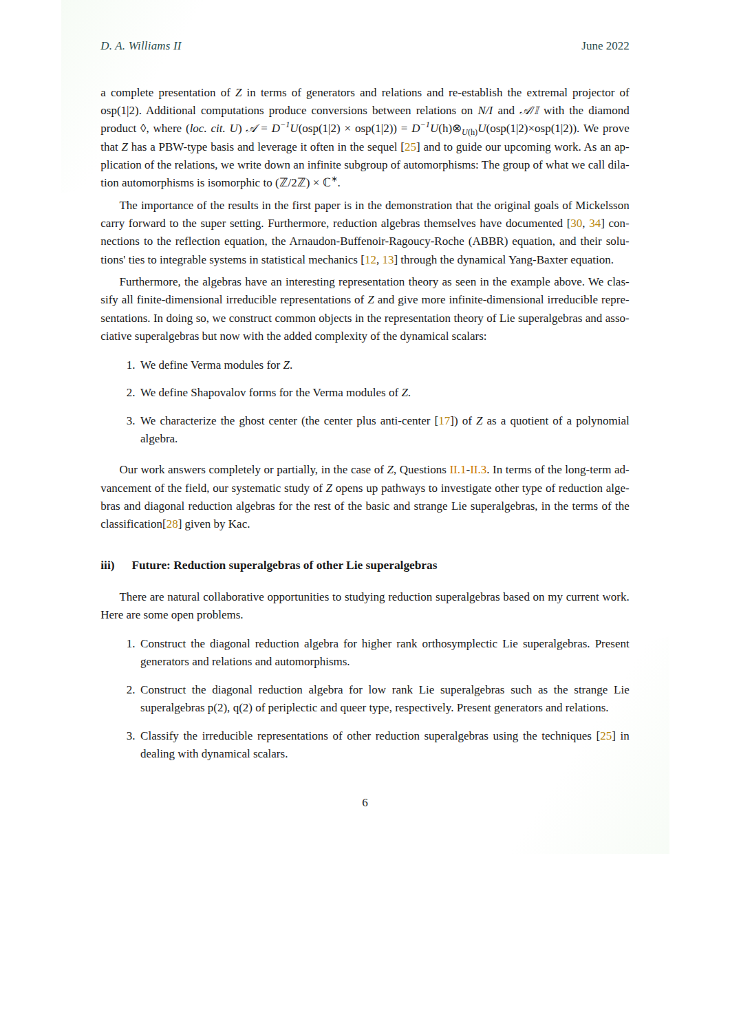D. A. Williams II June 2022
a complete presentation of Z in terms of generators and relations and re-establish the extremal projector of osp(1|2). Additional computations produce conversions between relations on N/I and 𝒜/𝕀 with the diamond product ◊, where (loc. cit. U) 𝒜 = D−1U(osp(1|2) × osp(1|2)) = D−1U(h)⊗U(h)U(osp(1|2)×osp(1|2)). We prove that Z has a PBW-type basis and leverage it often in the sequel [25] and to guide our upcoming work. As an application of the relations, we write down an infinite subgroup of automorphisms: The group of what we call dilation automorphisms is isomorphic to (ℤ/2ℤ) × ℂ∗.
The importance of the results in the first paper is in the demonstration that the original goals of Mickelsson carry forward to the super setting. Furthermore, reduction algebras themselves have documented [30, 34] connections to the reflection equation, the Arnaudon-Buffenoir-Ragoucy-Roche (ABBR) equation, and their solutions' ties to integrable systems in statistical mechanics [12, 13] through the dynamical Yang-Baxter equation.
Furthermore, the algebras have an interesting representation theory as seen in the example above. We classify all finite-dimensional irreducible representations of Z and give more infinite-dimensional irreducible representations. In doing so, we construct common objects in the representation theory of Lie superalgebras and associative superalgebras but now with the added complexity of the dynamical scalars:
We define Verma modules for Z.
We define Shapovalov forms for the Verma modules of Z.
We characterize the ghost center (the center plus anti-center [17]) of Z as a quotient of a polynomial algebra.
Our work answers completely or partially, in the case of Z, Questions II.1-II.3. In terms of the long-term advancement of the field, our systematic study of Z opens up pathways to investigate other type of reduction algebras and diagonal reduction algebras for the rest of the basic and strange Lie superalgebras, in the terms of the classification[28] given by Kac.
iii) Future: Reduction superalgebras of other Lie superalgebras
There are natural collaborative opportunities to studying reduction superalgebras based on my current work. Here are some open problems.
Construct the diagonal reduction algebra for higher rank orthosymplectic Lie superalgebras. Present generators and relations and automorphisms.
Construct the diagonal reduction algebra for low rank Lie superalgebras such as the strange Lie superalgebras p(2), q(2) of periplectic and queer type, respectively. Present generators and relations.
Classify the irreducible representations of other reduction superalgebras using the techniques [25] in dealing with dynamical scalars.
6